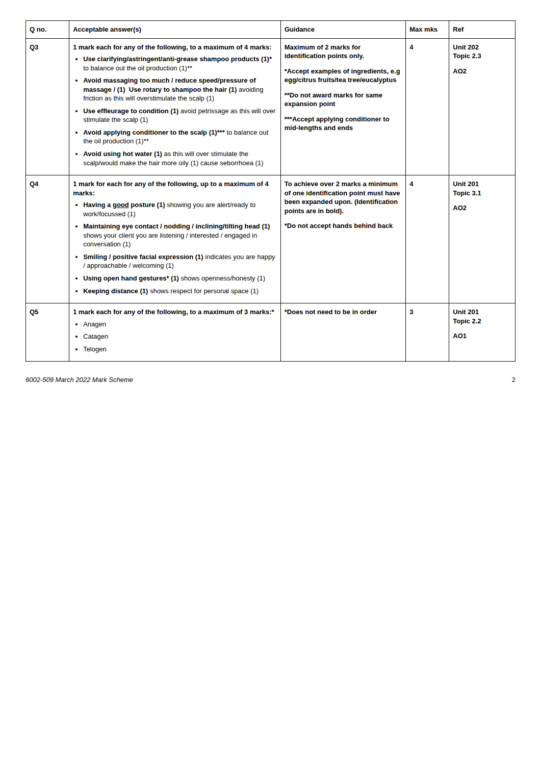| Q no. | Acceptable answer(s) | Guidance | Max mks | Ref |
| --- | --- | --- | --- | --- |
| Q3 | 1 mark each for any of the following, to a maximum of 4 marks: Use clarifying/astringent/anti-grease shampoo products (1)* to balance out the oil production (1)** Avoid massaging too much / reduce speed/pressure of massage / (1) Use rotary to shampoo the hair (1) avoiding friction as this will overstimulate the scalp (1) Use effleurage to condition (1) avoid petrissage as this will over stimulate the scalp (1) Avoid applying conditioner to the scalp (1)*** to balance out the oil production (1)** Avoid using hot water (1) as this will over stimulate the scalp/would make the hair more oily (1) cause seborrhoea (1) | Maximum of 2 marks for identification points only. *Accept examples of ingredients, e.g egg/citrus fruits/tea tree/eucalyptus **Do not award marks for same expansion point ***Accept applying conditioner to mid-lengths and ends | 4 | Unit 202 Topic 2.3 AO2 |
| Q4 | 1 mark for each for any of the following, up to a maximum of 4 marks: Having a good posture (1) showing you are alert/ready to work/focussed (1) Maintaining eye contact / nodding / inclining/tilting head (1) shows your client you are listening / interested / engaged in conversation (1) Smiling / positive facial expression (1) indicates you are happy / approachable / welcoming (1) Using open hand gestures* (1) shows openness/honesty (1) Keeping distance (1) shows respect for personal space (1) | To achieve over 2 marks a minimum of one identification point must have been expanded upon. (Identification points are in bold). *Do not accept hands behind back | 4 | Unit 201 Topic 3.1 AO2 |
| Q5 | 1 mark each for any of the following, to a maximum of 3 marks:* Anagen Catagen Telogen | *Does not need to be in order | 3 | Unit 201 Topic 2.2 AO1 |
6002-509 March 2022 Mark Scheme 2